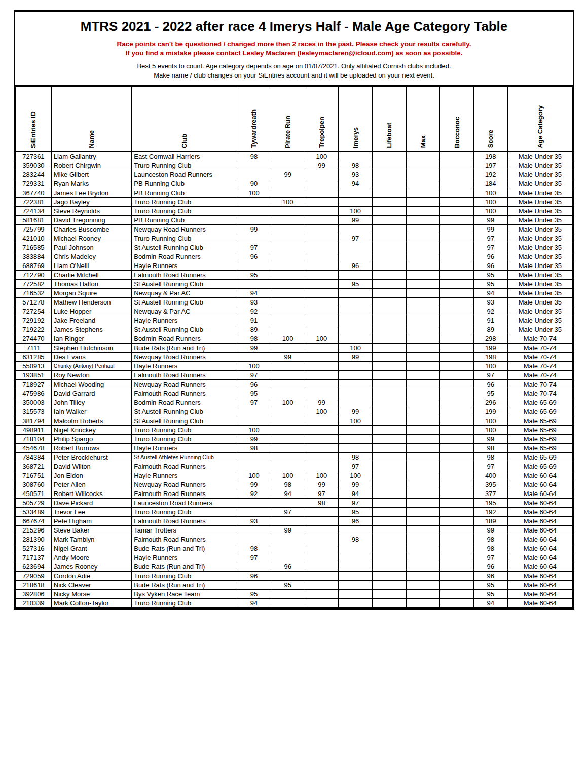MTRS 2021 - 2022 after race 4 Imerys Half - Male Age Category Table
Race points can't be questioned / changed more then 2 races in the past. Please check your results carefully.
If you find a mistake please contact Lesley Maclaren (lesleymaclaren@icloud.com) as soon as possible.
Best 5 events to count. Age category depends on age on 01/07/2021. Only affiliated Cornish clubs included.
Make name / club changes on your SiEntries account and it will be uploaded on your next event.
| SiEntries ID | Name | Club | Tywardreath | Pirate Run | Trepolpen | Imerys | Lifeboat | Max | Bocconoc | Score | Age Category |
| --- | --- | --- | --- | --- | --- | --- | --- | --- | --- | --- | --- |
| 727361 | Liam Gallantry | East Cornwall Harriers | 98 | | 100 | | | | | 198 | Male Under 35 |
| 359030 | Robert Chirgwin | Truro Running Club | | | 99 | 98 | | | | 197 | Male Under 35 |
| 283244 | Mike Gilbert | Launceston Road Runners | | 99 | | 93 | | | | 192 | Male Under 35 |
| 729331 | Ryan Marks | PB Running Club | 90 | | | 94 | | | | 184 | Male Under 35 |
| 367740 | James Lee Brydon | PB Running Club | 100 | | | | | | | 100 | Male Under 35 |
| 722381 | Jago Bayley | Truro Running Club | | 100 | | | | | | 100 | Male Under 35 |
| 724134 | Steve Reynolds | Truro Running Club | | | | 100 | | | | 100 | Male Under 35 |
| 581681 | David Tregonning | PB Running Club | | | | 99 | | | | 99 | Male Under 35 |
| 725799 | Charles Buscombe | Newquay Road Runners | 99 | | | | | | | 99 | Male Under 35 |
| 421010 | Michael Rooney | Truro Running Club | | | | 97 | | | | 97 | Male Under 35 |
| 716585 | Paul Johnson | St Austell Running Club | 97 | | | | | | | 97 | Male Under 35 |
| 383884 | Chris Madeley | Bodmin Road Runners | 96 | | | | | | | 96 | Male Under 35 |
| 688769 | Liam O'Neill | Hayle Runners | | | | 96 | | | | 96 | Male Under 35 |
| 712790 | Charlie Mitchell | Falmouth Road Runners | 95 | | | | | | | 95 | Male Under 35 |
| 772582 | Thomas Halton | St Austell Running Club | | | | 95 | | | | 95 | Male Under 35 |
| 716532 | Morgan Squire | Newquay & Par AC | 94 | | | | | | | 94 | Male Under 35 |
| 571278 | Mathew Henderson | St Austell Running Club | 93 | | | | | | | 93 | Male Under 35 |
| 727254 | Luke Hopper | Newquay & Par AC | 92 | | | | | | | 92 | Male Under 35 |
| 729192 | Jake Freeland | Hayle Runners | 91 | | | | | | | 91 | Male Under 35 |
| 719222 | James Stephens | St Austell Running Club | 89 | | | | | | | 89 | Male Under 35 |
| 274470 | Ian Ringer | Bodmin Road Runners | 98 | 100 | 100 | | | | | 298 | Male 70-74 |
| 7111 | Stephen Hutchinson | Bude Rats (Run and Tri) | 99 | | | 100 | | | | 199 | Male 70-74 |
| 631285 | Des Evans | Newquay Road Runners | | 99 | | 99 | | | | 198 | Male 70-74 |
| 550913 | Chunky (Antony) Penhaul | Hayle Runners | 100 | | | | | | | 100 | Male 70-74 |
| 193851 | Roy Newton | Falmouth Road Runners | 97 | | | | | | | 97 | Male 70-74 |
| 718927 | Michael Wooding | Newquay Road Runners | 96 | | | | | | | 96 | Male 70-74 |
| 475986 | David Garrard | Falmouth Road Runners | 95 | | | | | | | 95 | Male 70-74 |
| 350003 | John Tilley | Bodmin Road Runners | 97 | 100 | 99 | | | | | 296 | Male 65-69 |
| 315573 | Iain Walker | St Austell Running Club | | | 100 | 99 | | | | 199 | Male 65-69 |
| 381794 | Malcolm Roberts | St Austell Running Club | | | | 100 | | | | 100 | Male 65-69 |
| 498911 | Nigel Knuckey | Truro Running Club | 100 | | | | | | | 100 | Male 65-69 |
| 718104 | Philip Spargo | Truro Running Club | 99 | | | | | | | 99 | Male 65-69 |
| 454678 | Robert Burrows | Hayle Runners | 98 | | | | | | | 98 | Male 65-69 |
| 784384 | Peter Brocklehurst | St Austell Athletes Running Club | | | | 98 | | | | 98 | Male 65-69 |
| 368721 | David Wilton | Falmouth Road Runners | | | | 97 | | | | 97 | Male 65-69 |
| 716751 | Jon Eldon | Hayle Runners | 100 | 100 | 100 | 100 | | | | 400 | Male 60-64 |
| 308760 | Peter Allen | Newquay Road Runners | 99 | 98 | 99 | 99 | | | | 395 | Male 60-64 |
| 450571 | Robert Willcocks | Falmouth Road Runners | 92 | 94 | 97 | 94 | | | | 377 | Male 60-64 |
| 505729 | Dave Pickard | Launceston Road Runners | | | 98 | 97 | | | | 195 | Male 60-64 |
| 533489 | Trevor Lee | Truro Running Club | | 97 | | 95 | | | | 192 | Male 60-64 |
| 667674 | Pete Higham | Falmouth Road Runners | 93 | | | 96 | | | | 189 | Male 60-64 |
| 215296 | Steve Baker | Tamar Trotters | | 99 | | | | | | 99 | Male 60-64 |
| 281390 | Mark Tamblyn | Falmouth Road Runners | | | | 98 | | | | 98 | Male 60-64 |
| 527316 | Nigel Grant | Bude Rats (Run and Tri) | 98 | | | | | | | 98 | Male 60-64 |
| 717137 | Andy Moore | Hayle Runners | 97 | | | | | | | 97 | Male 60-64 |
| 623694 | James Rooney | Bude Rats (Run and Tri) | | 96 | | | | | | 96 | Male 60-64 |
| 729059 | Gordon Adie | Truro Running Club | 96 | | | | | | | 96 | Male 60-64 |
| 218618 | Nick Cleaver | Bude Rats (Run and Tri) | | 95 | | | | | | 95 | Male 60-64 |
| 392806 | Nicky Morse | Bys Vyken Race Team | 95 | | | | | | | 95 | Male 60-64 |
| 210339 | Mark Colton-Taylor | Truro Running Club | 94 | | | | | | | 94 | Male 60-64 |